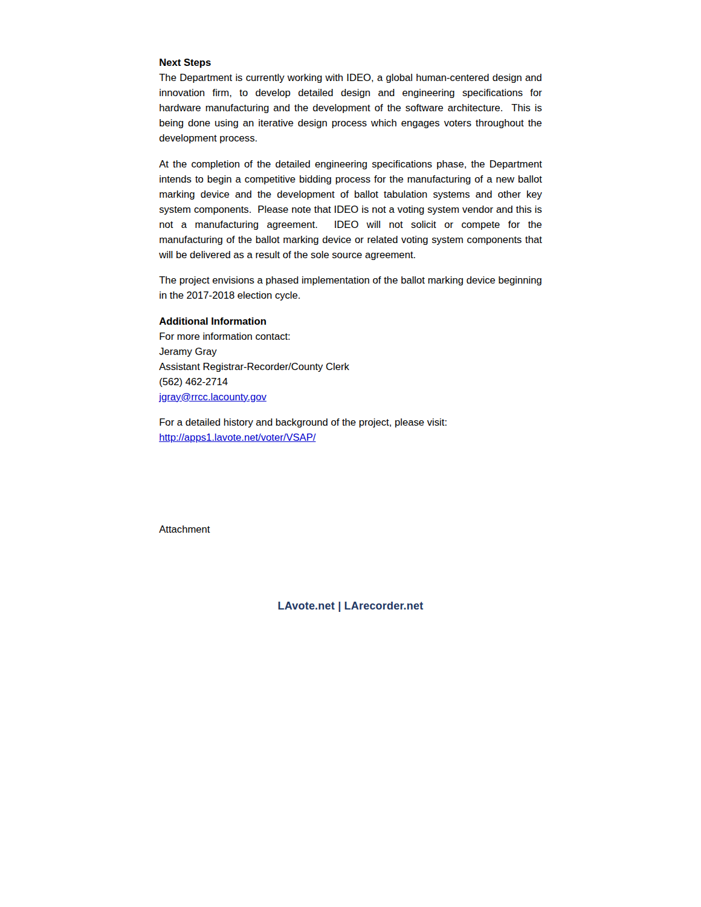Next Steps
The Department is currently working with IDEO, a global human-centered design and innovation firm, to develop detailed design and engineering specifications for hardware manufacturing and the development of the software architecture. This is being done using an iterative design process which engages voters throughout the development process.
At the completion of the detailed engineering specifications phase, the Department intends to begin a competitive bidding process for the manufacturing of a new ballot marking device and the development of ballot tabulation systems and other key system components. Please note that IDEO is not a voting system vendor and this is not a manufacturing agreement. IDEO will not solicit or compete for the manufacturing of the ballot marking device or related voting system components that will be delivered as a result of the sole source agreement.
The project envisions a phased implementation of the ballot marking device beginning in the 2017-2018 election cycle.
Additional Information
For more information contact:
Jeramy Gray
Assistant Registrar-Recorder/County Clerk
(562) 462-2714
jgray@rrcc.lacounty.gov
For a detailed history and background of the project, please visit:
http://apps1.lavote.net/voter/VSAP/
Attachment
LAvote.net | LArecorder.net